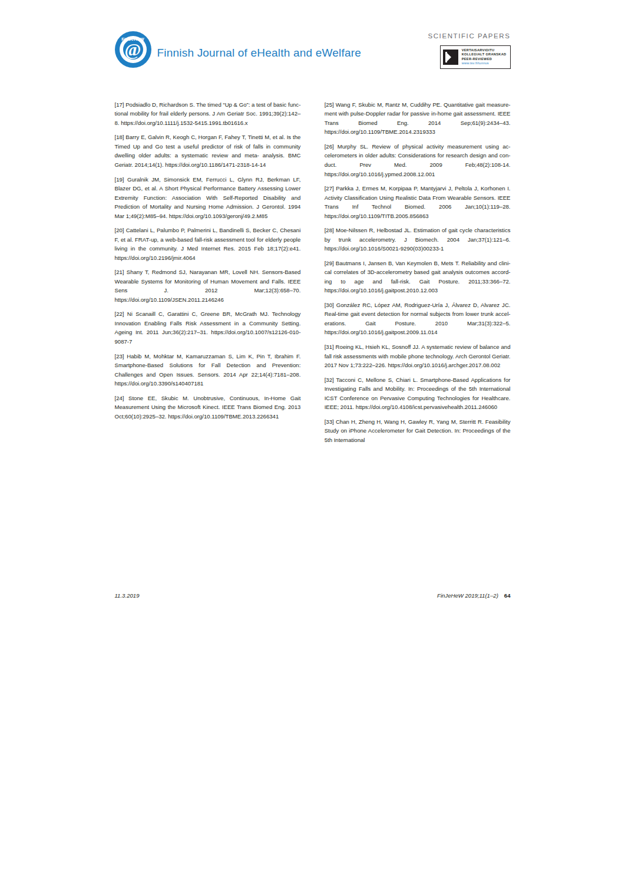FinJeHeW @
Finnish Journal of eHealth and eWelfare
Scientific papers
Vertaisarvioitu
Kollegialt granskad
Peer-reviewed
www.tsv.fi/tunnus
[17] Podsiadlo D, Richardson S. The timed “Up & Go”: a test of basic functional mobility for frail elderly persons. J Am Geriatr Soc. 1991;39(2):142–8. https://doi.org/10.1111/j.1532-5415.1991.tb01616.x
[18] Barry E, Galvin R, Keogh C, Horgan F, Fahey T, Tinetti M, et al. Is the Timed Up and Go test a useful predictor of risk of falls in community dwelling older adults: a systematic review and meta- analysis. BMC Geriatr. 2014;14(1). https://doi.org/10.1186/1471-2318-14-14
[19] Guralnik JM, Simonsick EM, Ferrucci L, Glynn RJ, Berkman LF, Blazer DG, et al. A Short Physical Performance Battery Assessing Lower Extremity Function: Association With Self-Reported Disability and Prediction of Mortality and Nursing Home Admission. J Gerontol. 1994 Mar 1;49(2):M85–94. https://doi.org/10.1093/geronj/49.2.M85
[20] Cattelani L, Palumbo P, Palmerini L, Bandinelli S, Becker C, Chesani F, et al. FRAT-up, a web-based fall-risk assessment tool for elderly people living in the community. J Med Internet Res. 2015 Feb 18;17(2):e41. https://doi.org/10.2196/jmir.4064
[21] Shany T, Redmond SJ, Narayanan MR, Lovell NH. Sensors-Based Wearable Systems for Monitoring of Human Movement and Falls. IEEE Sens J. 2012 Mar;12(3):658–70. https://doi.org/10.1109/JSEN.2011.2146246
[22] Ni Scanaill C, Garattini C, Greene BR, McGrath MJ. Technology Innovation Enabling Falls Risk Assessment in a Community Setting. Ageing Int. 2011 Jun;36(2):217–31. https://doi.org/10.1007/s12126-010-9087-7
[23] Habib M, Mohktar M, Kamaruzzaman S, Lim K, Pin T, Ibrahim F. Smartphone-Based Solutions for Fall Detection and Prevention: Challenges and Open Issues. Sensors. 2014 Apr 22;14(4):7181–208. https://doi.org/10.3390/s140407181
[24] Stone EE, Skubic M. Unobtrusive, Continuous, In-Home Gait Measurement Using the Microsoft Kinect. IEEE Trans Biomed Eng. 2013 Oct;60(10):2925–32. https://doi.org/10.1109/TBME.2013.2266341
[25] Wang F, Skubic M, Rantz M, Cuddihy PE. Quantitative gait measurement with pulse-Doppler radar for passive in-home gait assessment. IEEE Trans Biomed Eng. 2014 Sep;61(9):2434–43. https://doi.org/10.1109/TBME.2014.2319333
[26] Murphy SL. Review of physical activity measurement using accelerometers in older adults: Considerations for research design and conduct. Prev Med. 2009 Feb;48(2):108-14. https://doi.org/10.1016/j.ypmed.2008.12.001
[27] Parkka J, Ermes M, Korpipaa P, Mantyjarvi J, Peltola J, Korhonen I. Activity Classification Using Realistic Data From Wearable Sensors. IEEE Trans Inf Technol Biomed. 2006 Jan;10(1):119–28. https://doi.org/10.1109/TITB.2005.856863
[28] Moe-Nilssen R, Helbostad JL. Estimation of gait cycle characteristics by trunk accelerometry. J Biomech. 2004 Jan;37(1):121–6. https://doi.org/10.1016/S0021-9290(03)00233-1
[29] Bautmans I, Jansen B, Van Keymolen B, Mets T. Reliability and clinical correlates of 3D-accelerometry based gait analysis outcomes according to age and fall-risk. Gait Posture. 2011;33:366–72. https://doi.org/10.1016/j.gaitpost.2010.12.003
[30] González RC, López AM, Rodriguez-Uría J, Álvarez D, Alvarez JC. Real-time gait event detection for normal subjects from lower trunk accelerations. Gait Posture. 2010 Mar;31(3):322–5. https://doi.org/10.1016/j.gaitpost.2009.11.014
[31] Roeing KL, Hsieh KL, Sosnoff JJ. A systematic review of balance and fall risk assessments with mobile phone technology. Arch Gerontol Geriatr. 2017 Nov 1;73:222–226. https://doi.org/10.1016/j.archger.2017.08.002
[32] Tacconi C, Mellone S, Chiari L. Smartphone-Based Applications for Investigating Falls and Mobility. In: Proceedings of the 5th International ICST Conference on Pervasive Computing Technologies for Healthcare. IEEE; 2011. https://doi.org/10.4108/icst.pervasivehealth.2011.246060
[33] Chan H, Zheng H, Wang H, Gawley R, Yang M, Sterritt R. Feasibility Study on iPhone Accelerometer for Gait Detection. In: Proceedings of the 5th International
11.3.2019
FinJeHeW 2019;11(1–2)64